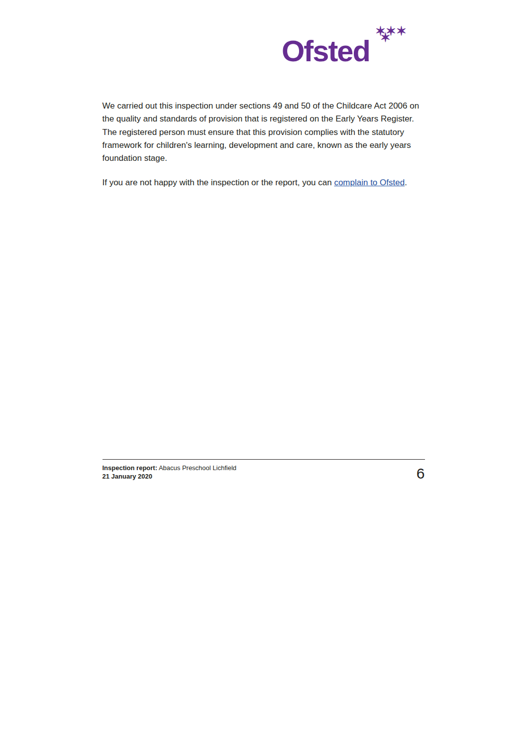We carried out this inspection under sections 49 and 50 of the Childcare Act 2006 on the quality and standards of provision that is registered on the Early Years Register. The registered person must ensure that this provision complies with the statutory framework for children's learning, development and care, known as the early years foundation stage.
If you are not happy with the inspection or the report, you can complain to Ofsted.
Inspection report: Abacus Preschool Lichfield
21 January 2020
6